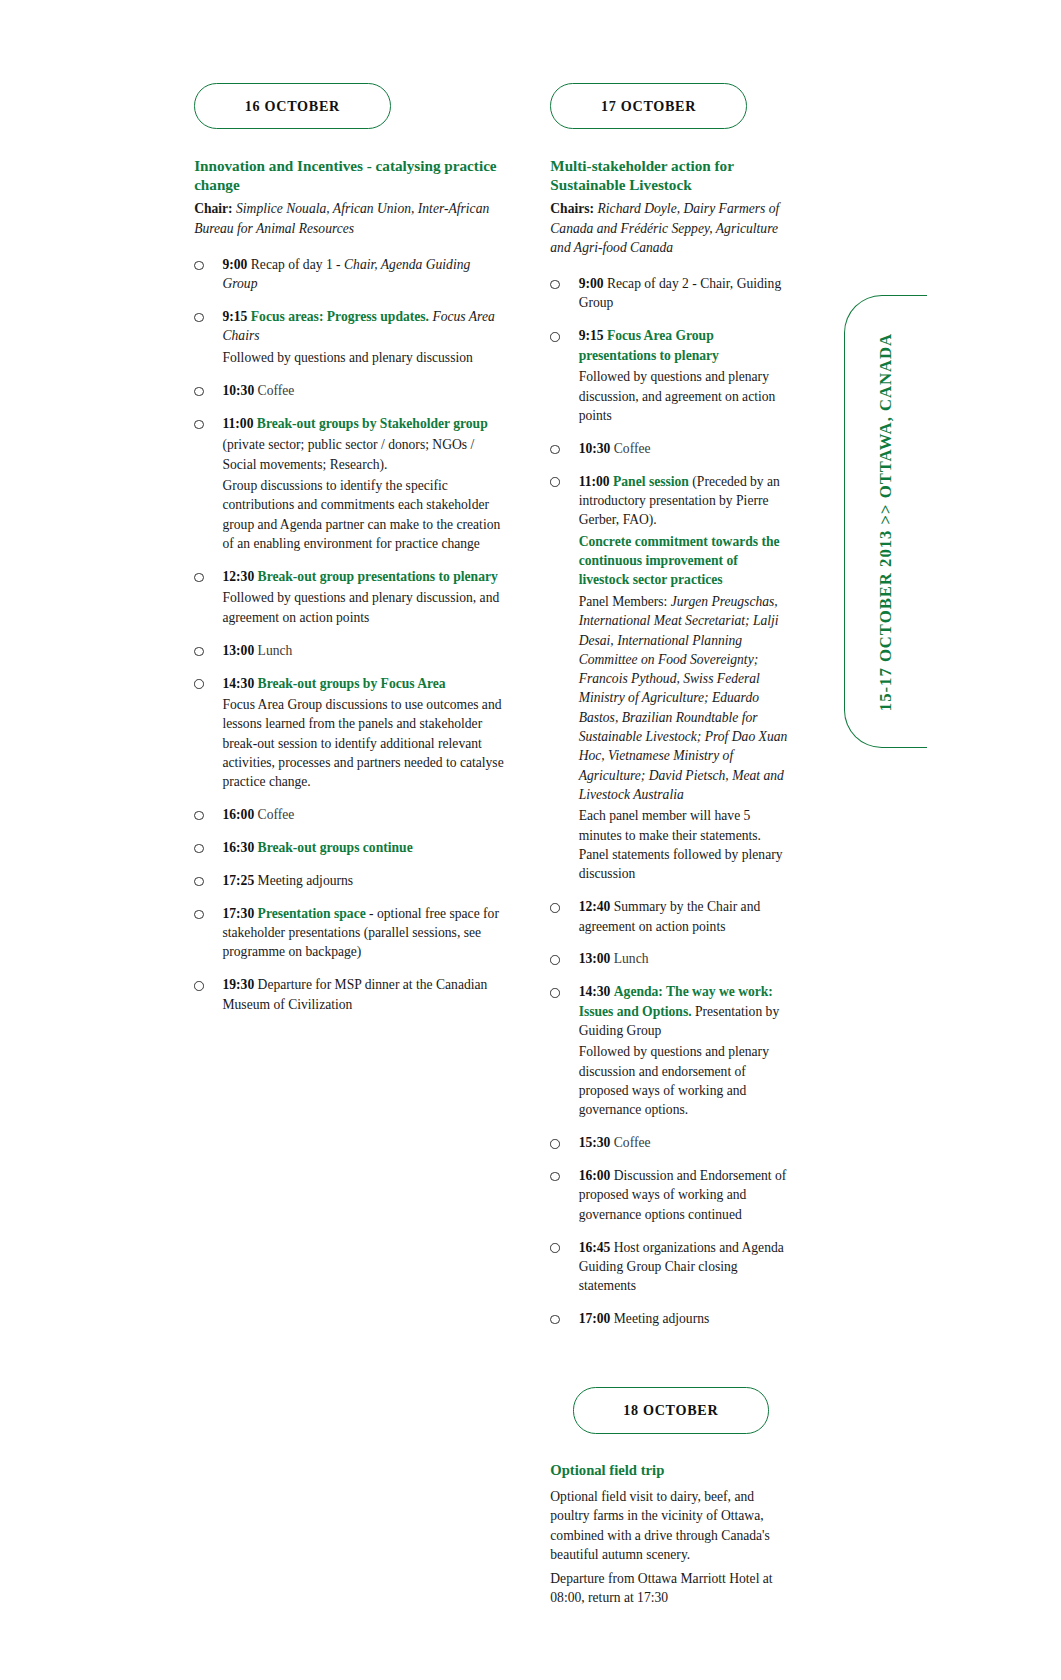15-17 OCTOBER 2013 >> OTTAWA, CANADA
16 OCTOBER
Innovation and Incentives - catalysing practice change
Chair: Simplice Nouala, African Union, Inter-African Bureau for Animal Resources
9:00 Recap of day 1 - Chair, Agenda Guiding Group
9:15 Focus areas: Progress updates. Focus Area Chairs Followed by questions and plenary discussion
10:30 Coffee
11:00 Break-out groups by Stakeholder group (private sector; public sector / donors; NGOs / Social movements; Research). Group discussions to identify the specific contributions and commitments each stakeholder group and Agenda partner can make to the creation of an enabling environment for practice change
12:30 Break-out group presentations to plenary Followed by questions and plenary discussion, and agreement on action points
13:00 Lunch
14:30 Break-out groups by Focus Area Focus Area Group discussions to use outcomes and lessons learned from the panels and stakeholder break-out session to identify additional relevant activities, processes and partners needed to catalyse practice change.
16:00 Coffee
16:30 Break-out groups continue
17:25 Meeting adjourns
17:30 Presentation space - optional free space for stakeholder presentations (parallel sessions, see programme on backpage)
19:30 Departure for MSP dinner at the Canadian Museum of Civilization
17 OCTOBER
Multi-stakeholder action for Sustainable Livestock
Chairs: Richard Doyle, Dairy Farmers of Canada and Frédéric Seppey, Agriculture and Agri-food Canada
9:00 Recap of day 2 - Chair, Guiding Group
9:15 Focus Area Group presentations to plenary Followed by questions and plenary discussion, and agreement on action points
10:30 Coffee
11:00 Panel session (Preceded by an introductory presentation by Pierre Gerber, FAO). Concrete commitment towards the continuous improvement of livestock sector practices Panel Members: Jurgen Preugschas, International Meat Secretariat; Lalji Desai, International Planning Committee on Food Sovereignty; Francois Pythoud, Swiss Federal Ministry of Agriculture; Eduardo Bastos, Brazilian Roundtable for Sustainable Livestock; Prof Dao Xuan Hoc, Vietnamese Ministry of Agriculture; David Pietsch, Meat and Livestock Australia Each panel member will have 5 minutes to make their statements. Panel statements followed by plenary discussion
12:40 Summary by the Chair and agreement on action points
13:00 Lunch
14:30 Agenda: The way we work: Issues and Options. Presentation by Guiding Group Followed by questions and plenary discussion and endorsement of proposed ways of working and governance options.
15:30 Coffee
16:00 Discussion and Endorsement of proposed ways of working and governance options continued
16:45 Host organizations and Agenda Guiding Group Chair closing statements
17:00 Meeting adjourns
18 OCTOBER
Optional field trip
Optional field visit to dairy, beef, and poultry farms in the vicinity of Ottawa, combined with a drive through Canada's beautiful autumn scenery.
Departure from Ottawa Marriott Hotel at 08:00, return at 17:30